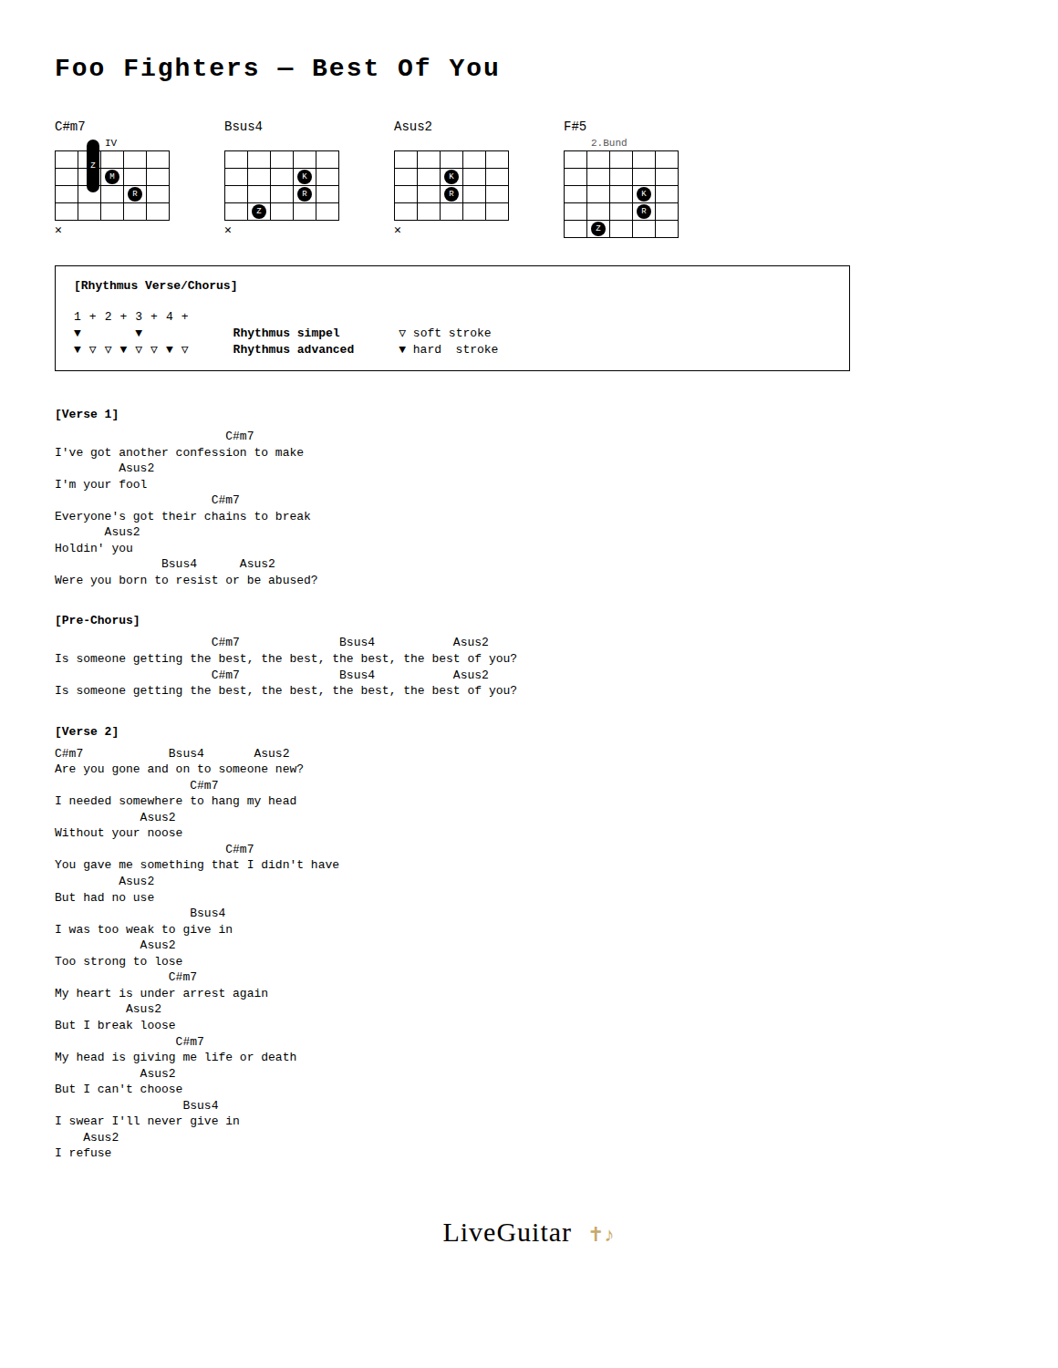Foo Fighters — Best Of You
C#m7
IV
| | | M | | |
| | | | R | |
✕
Z
Bsus4
| | | | K | |
| | | | R | |
| | Z | | | |
✕
Asus2
| | | K | | |
| | | R | | |
✕
F#5
2.Bund
| | | | K | |
| | | | R | |
| | Z | | | |
[Rhythmus Verse/Chorus]
| 1 | + | 2 | + | 3 | + | 4 | + | | |
| ▼ | | | | ▼ | | | | Rhythmus simpel | ▽ soft stroke |
| ▼ | ▽ | ▽ | ▼ | ▽ | ▽ | ▼ | ▽ | Rhythmus advanced | ▼ hard stroke |
[Verse 1]
                        C#m7
I've got another confession to make
         Asus2
I'm your fool
                      C#m7
Everyone's got their chains to break
       Asus2
Holdin' you
               Bsus4      Asus2
Were you born to resist or be abused?
[Pre-Chorus]
                      C#m7              Bsus4           Asus2
Is someone getting the best, the best, the best, the best of you?
                      C#m7              Bsus4           Asus2
Is someone getting the best, the best, the best, the best of you?
[Verse 2]
C#m7            Bsus4       Asus2
Are you gone and on to someone new?
                   C#m7
I needed somewhere to hang my head
            Asus2
Without your noose
                        C#m7
You gave me something that I didn't have
         Asus2
But had no use
                   Bsus4
I was too weak to give in
            Asus2
Too strong to lose
                C#m7
My heart is under arrest again
          Asus2
But I break loose
                 C#m7
My head is giving me life or death
            Asus2
But I can't choose
                  Bsus4
I swear I'll never give in
    Asus2
I refuse
LiveGuitar ✝♪